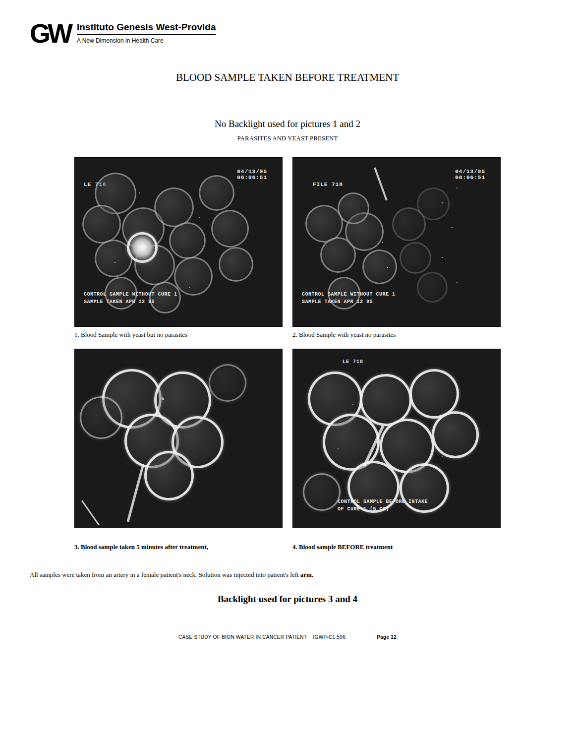GW
Instituto Genesis West-Provida
A New Dimension in Health Care
BLOOD SAMPLE TAKEN BEFORE TREATMENT
No Backlight used for pictures 1 and 2
PARASITES AND YEAST PRESENT
04/13/95
08:06:51
LE 718
CONTROL SAMPLE WITHOUT CURE 1
SAMPLE TAKEN APR 12 95
1. Blood Sample with yeast but no parasites
04/13/95
08:06:51
FILE 718
CONTROL SAMPLE WITHOUT CURE 1
SAMPLE TAKEN APR 12 95
2. Blood Sample with yeast no parasites
5
3. Blood sample taken 5 minutes after treatment,
LE 718
CONTROL SAMPLE BEFORE INTAKE
OF CURE 1 (5 CC)
4. Blood sample BEFORE treatment
All samples were taken from an artery in a female patient's neck. Solution was injected into patient's left arm.
Backlight used for pictures 3 and 4
CASE STUDY OF BION WATER IN CANCER PATIENT IGWP-C1.596 Page 12